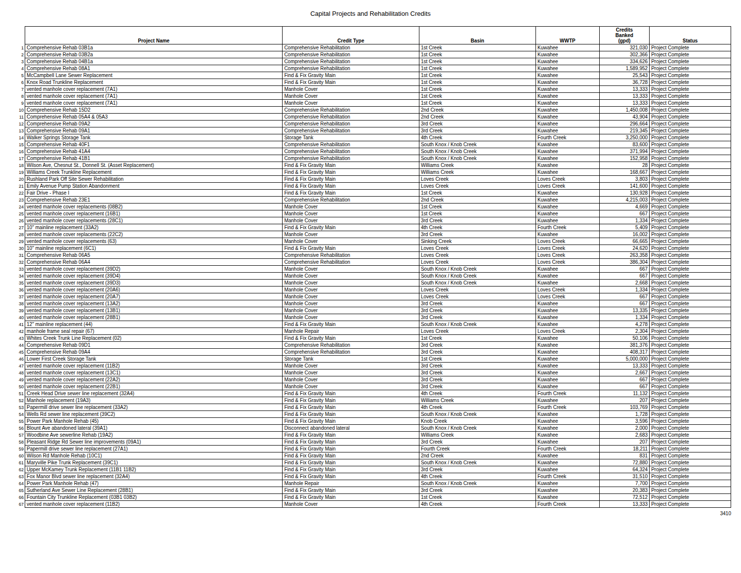Capital Projects and Rehabilitation Credits
| | Project Name | Credit Type | Basin | WWTP | Credits Banked (gpd) | Status |
| --- | --- | --- | --- | --- | --- | --- |
| 1 | Comprehensive Rehab 03B1a | Comprehensive Rehabilitation | 1st Creek | Kuwahee | 321,030 | Project Complete |
| 2 | Comprehensive Rehab 03B2a | Comprehensive Rehabilitation | 1st Creek | Kuwahee | 302,366 | Project Complete |
| 3 | Comprehensive Rehab 04B1a | Comprehensive Rehabilitation | 1st Creek | Kuwahee | 334,626 | Project Complete |
| 4 | Comprehensive Rehab 08A1 | Comprehensive Rehabilitation | 1st Creek | Kuwahee | 1,589,952 | Project Complete |
| 5 | McCampbell Lane Sewer Replacement | Find & Fix Gravity Main | 1st Creek | Kuwahee | 25,543 | Project Complete |
| 6 | Knox Road Trunkline Replacement | Find & Fix Gravity Main | 1st Creek | Kuwahee | 36,728 | Project Complete |
| 7 | vented manhole cover replacement (7A1) | Manhole Cover | 1st Creek | Kuwahee | 13,333 | Project Complete |
| 8 | vented manhole cover replacement (7A1) | Manhole Cover | 1st Creek | Kuwahee | 13,333 | Project Complete |
| 9 | vented manhole cover replacement (7A1) | Manhole Cover | 1st Creek | Kuwahee | 13,333 | Project Complete |
| 10 | Comprehensive Rehab 15D2 | Comprehensive Rehabilitation | 2nd Creek | Kuwahee | 1,450,008 | Project Complete |
| 11 | Comprehensive Rehab 05A4 & 05A3 | Comprehensive Rehabilitation | 2nd Creek | Kuwahee | 43,904 | Project Complete |
| 12 | Comprehensive Rehab 09A2 | Comprehensive Rehabilitation | 3rd Creek | Kuwahee | 296,664 | Project Complete |
| 13 | Comprehensive Rehab 09A1 | Comprehensive Rehabilitation | 3rd Creek | Kuwahee | 219,345 | Project Complete |
| 14 | Walker Springs Storage Tank | Storage Tank | 4th Creek | Fourth Creek | 3,250,000 | Project Complete |
| 15 | Comprehensive Rehab 40F1 | Comprehensive Rehabilitation | South Knox / Knob Creek | Kuwahee | 83,600 | Project Complete |
| 16 | Comprehensive Rehab 41A4 | Comprehensive Rehabilitation | South Knox / Knob Creek | Kuwahee | 371,994 | Project Complete |
| 17 | Comprehensive Rehab 41B1 | Comprehensive Rehabilitation | South Knox / Knob Creek | Kuwahee | 152,958 | Project Complete |
| 18 | Wilson Ave, Chesnut St., Donnell St. (Asset Replacement) | Find & Fix Gravity Main | Williams Creek | Kuwahee | 28 | Project Complete |
| 19 | Williams Creek Trunkline Replacement | Find & Fix Gravity Main | Williams Creek | Kuwahee | 168,667 | Project Complete |
| 20 | Rushland Park Off Site Sewer Rehabilitation | Find & Fix Gravity Main | Loves Creek | Loves Creek | 3,803 | Project Complete |
| 21 | Emily Avenue Pump Station Abandonment | Find & Fix Gravity Main | Loves Creek | Loves Creek | 141,600 | Project Complete |
| 22 | Fair Drive - Phase I | Find & Fix Gravity Main | 1st Creek | Kuwahee | 130,928 | Project Complete |
| 23 | Comprehensive Rehab 23E1 | Comprehensive Rehabilitation | 2nd Creek | Kuwahee | 4,215,003 | Project Complete |
| 24 | vented manhole cover replacements (08B2) | Manhole Cover | 1st Creek | Kuwahee | 4,669 | Project Complete |
| 25 | vented manhole cover replacement (16B1) | Manhole Cover | 1st Creek | Kuwahee | 667 | Project Complete |
| 26 | vented manhole cover replacements (28C1) | Manhole Cover | 3rd Creek | Kuwahee | 1,334 | Project Complete |
| 27 | 10" mainline replacement (33A2) | Find & Fix Gravity Main | 4th Creek | Fourth Creek | 5,409 | Project Complete |
| 28 | vented manhole cover replacements (22C2) | Manhole Cover | 3rd Creek | Kuwahee | 16,002 | Project Complete |
| 29 | vented manhole cover replacements (63) | Manhole Cover | Sinking Creek | Loves Creek | 66,665 | Project Complete |
| 30 | 10" mainline replacement (6C1) | Find & Fix Gravity Main | Loves Creek | Loves Creek | 24,620 | Project Complete |
| 31 | Comprehensive Rehab 06A5 | Comprehensive Rehabilitation | Loves Creek | Loves Creek | 263,358 | Project Complete |
| 32 | Comprehensive Rehab 06A4 | Comprehensive Rehabilitation | Loves Creek | Loves Creek | 386,304 | Project Complete |
| 33 | vented manhole cover replacement (39D2) | Manhole Cover | South Knox / Knob Creek | Kuwahee | 667 | Project Complete |
| 34 | vented manhole cover replacement (39D4) | Manhole Cover | South Knox / Knob Creek | Kuwahee | 667 | Project Complete |
| 35 | vented manhole cover replacement (39D3) | Manhole Cover | South Knox / Knob Creek | Kuwahee | 2,668 | Project Complete |
| 36 | vented manhole cover replacement (20A6) | Manhole Cover | Loves Creek | Loves Creek | 1,334 | Project Complete |
| 37 | vented manhole cover replacement (20A7) | Manhole Cover | Loves Creek | Loves Creek | 667 | Project Complete |
| 38 | vented manhole cover replacement (13A2) | Manhole Cover | 3rd Creek | Kuwahee | 667 | Project Complete |
| 39 | vented manhole cover replacement (13B1) | Manhole Cover | 3rd Creek | Kuwahee | 13,335 | Project Complete |
| 40 | vented manhole cover replacement (28B1) | Manhole Cover | 3rd Creek | Kuwahee | 1,334 | Project Complete |
| 41 | 12" mainline replacement (44) | Find & Fix Gravity Main | South Knox / Knob Creek | Kuwahee | 4,278 | Project Complete |
| 42 | manhole frame seal repair (67) | Manhole Repair | Loves Creek | Loves Creek | 2,304 | Project Complete |
| 43 | Whites Creek Trunk Line Replacement (02) | Find & Fix Gravity Main | 1st Creek | Kuwahee | 50,106 | Project Complete |
| 44 | Comprehensive Rehab 09D1 | Comprehensive Rehabilitation | 3rd Creek | Kuwahee | 381,376 | Project Complete |
| 45 | Comprehensive Rehab 09A4 | Comprehensive Rehabilitation | 3rd Creek | Kuwahee | 408,317 | Project Complete |
| 46 | Lower First Creek Storage Tank | Storage Tank | 1st Creek | Kuwahee | 5,000,000 | Project Complete |
| 47 | vented manhole cover replacement (11B2) | Manhole Cover | 3rd Creek | Kuwahee | 13,333 | Project Complete |
| 48 | vented manhole cover replacement (13C1) | Manhole Cover | 3rd Creek | Kuwahee | 2,667 | Project Complete |
| 49 | vented manhole cover replacement (22A2) | Manhole Cover | 3rd Creek | Kuwahee | 667 | Project Complete |
| 50 | vented manhole cover replacement (22B1) | Manhole Cover | 3rd Creek | Kuwahee | 667 | Project Complete |
| 51 | Creek Head Drive sewer line replacement (32A4) | Find & Fix Gravity Main | 4th Creek | Fourth Creek | 11,132 | Project Complete |
| 52 | Manhole replacement (19A3) | Find & Fix Gravity Main | Williams Creek | Kuwahee | 207 | Project Complete |
| 53 | Papermill drive sewer line replacement (33A2) | Find & Fix Gravity Main | 4th Creek | Fourth Creek | 103,769 | Project Complete |
| 54 | Wells Rd sewer line replacement (39C2) | Find & Fix Gravity Main | South Knox / Knob Creek | Kuwahee | 1,728 | Project Complete |
| 55 | Power Park Manhole Rehab (45) | Find & Fix Gravity Main | Knob Creek | Kuwahee | 3,596 | Project Complete |
| 56 | Blount Ave abandoned lateral (39A1) | Disconnect abandoned lateral | South Knox / Knob Creek | Kuwahee | 2,000 | Project Complete |
| 57 | Woodbine Ave sewerline Rehab (19A2) | Find & Fix Gravity Main | Williams Creek | Kuwahee | 2,683 | Project Complete |
| 58 | Pleasant Ridge Rd Sewer line improvements (09A1) | Find & Fix Gravity Main | 3rd Creek | Kuwahee | 207 | Project Complete |
| 59 | Papermill drive sewer line replacement (27A1) | Find & Fix Gravity Main | Fourth Creek | Fourth Creek | 18,211 | Project Complete |
| 60 | Wilson Rd Manhole Rehab (10C1) | Find & Fix Gravity Main | 2nd Creek | Kuwahee | 831 | Project Complete |
| 61 | Maryville Pike Trunk Replacement (39C1) | Find & Fix Gravity Main | South Knox / Knob Creek | Kuwahee | 72,880 | Project Complete |
| 62 | Upper McKamey Trunk Replacement (11B1 11B2) | Find & Fix Gravity Main | 3rd Creek | Kuwahee | 64,324 | Project Complete |
| 63 | Fox Manor Blvd sewer line replacement (32A4) | Find & Fix Gravity Main | 4th Creek | Fourth Creek | 31,510 | Project Complete |
| 64 | Power Park Manhole Rehab (47) | Manhole Repair | South Knox / Knob Creek | Kuwahee | 7,700 | Project Complete |
| 65 | Sutherland Ave Sewer Line Replacement (28B1) | Find & Fix Gravity Main | 3rd Creek | Kuwahee | 20,383 | Project Complete |
| 66 | Fountain City Trunkline Replacement (03B1 03B2) | Find & Fix Gravity Main | 1st Creek | Kuwahee | 72,512 | Project Complete |
| 67 | vented manhole cover replacement (11B2) | Manhole Cover | 4th Creek | Fourth Creek | 13,333 | Project Complete |
3410